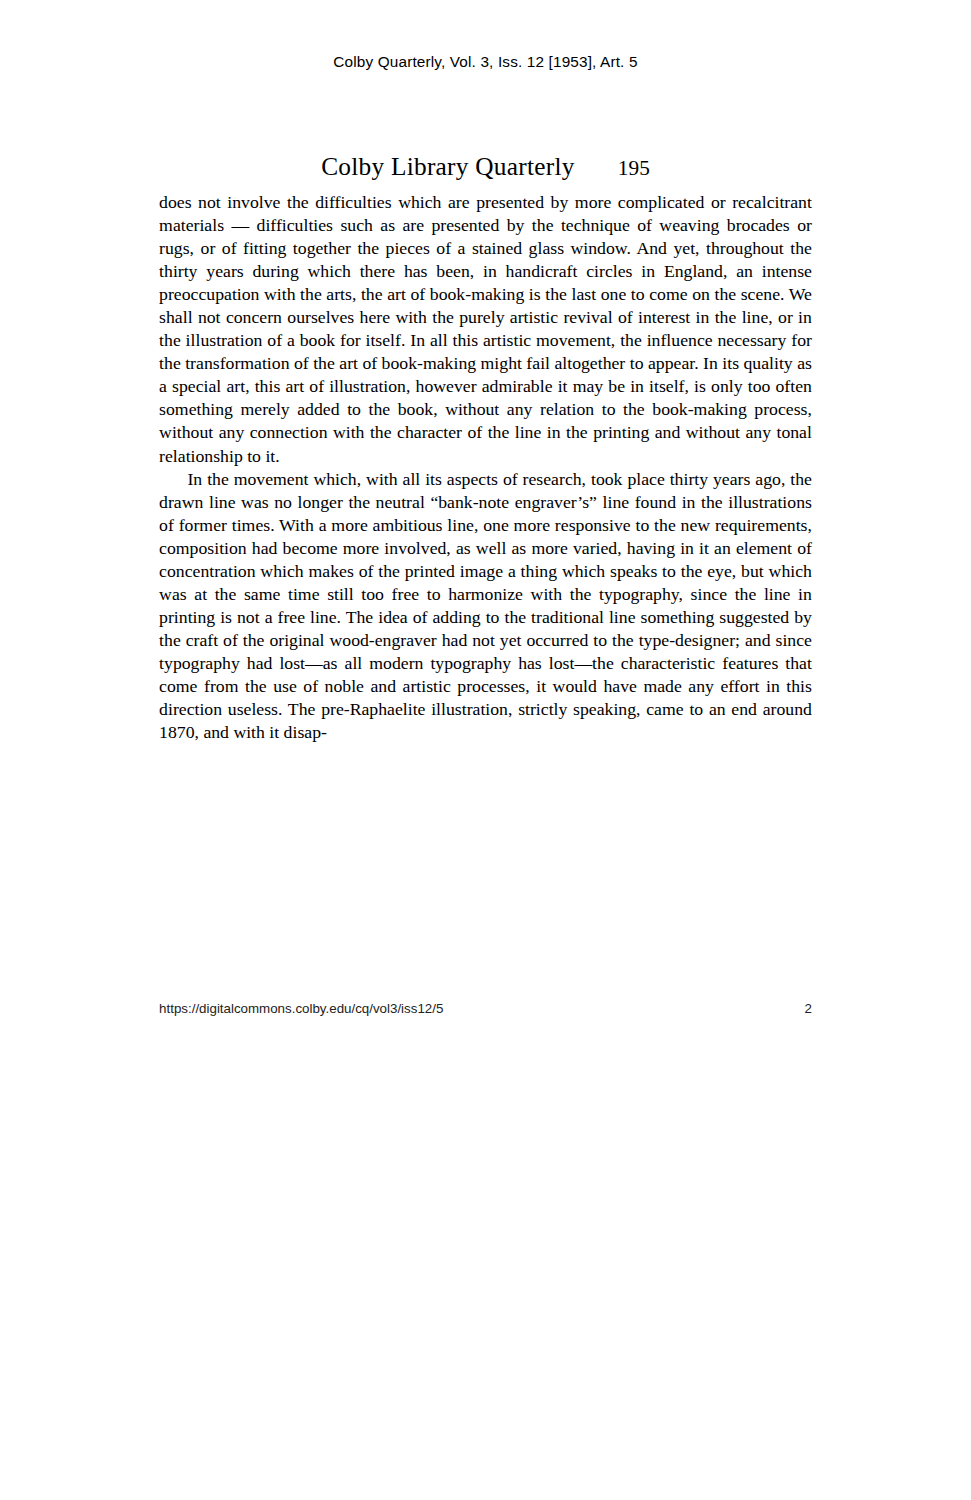Colby Quarterly, Vol. 3, Iss. 12 [1953], Art. 5
Colby Library Quarterly 195
does not involve the difficulties which are presented by more complicated or recalcitrant materials — difficulties such as are presented by the technique of weaving brocades or rugs, or of fitting together the pieces of a stained glass window. And yet, throughout the thirty years during which there has been, in handicraft circles in England, an intense preoccupation with the arts, the art of book-making is the last one to come on the scene. We shall not concern ourselves here with the purely artistic revival of interest in the line, or in the illustration of a book for itself. In all this artistic movement, the influence necessary for the transformation of the art of book-making might fail altogether to appear. In its quality as a special art, this art of illustration, however admirable it may be in itself, is only too often something merely added to the book, without any relation to the book-making process, without any connection with the character of the line in the printing and without any tonal relationship to it.
In the movement which, with all its aspects of research, took place thirty years ago, the drawn line was no longer the neutral “bank-note engraver’s” line found in the illustrations of former times. With a more ambitious line, one more responsive to the new requirements, composition had become more involved, as well as more varied, having in it an element of concentration which makes of the printed image a thing which speaks to the eye, but which was at the same time still too free to harmonize with the typography, since the line in printing is not a free line. The idea of adding to the traditional line something suggested by the craft of the original wood-engraver had not yet occurred to the type-designer; and since typography had lost—as all modern typography has lost—the characteristic features that come from the use of noble and artistic processes, it would have made any effort in this direction useless. The pre-Raphaelite illustration, strictly speaking, came to an end around 1870, and with it disap-
https://digitalcommons.colby.edu/cq/vol3/iss12/5 2